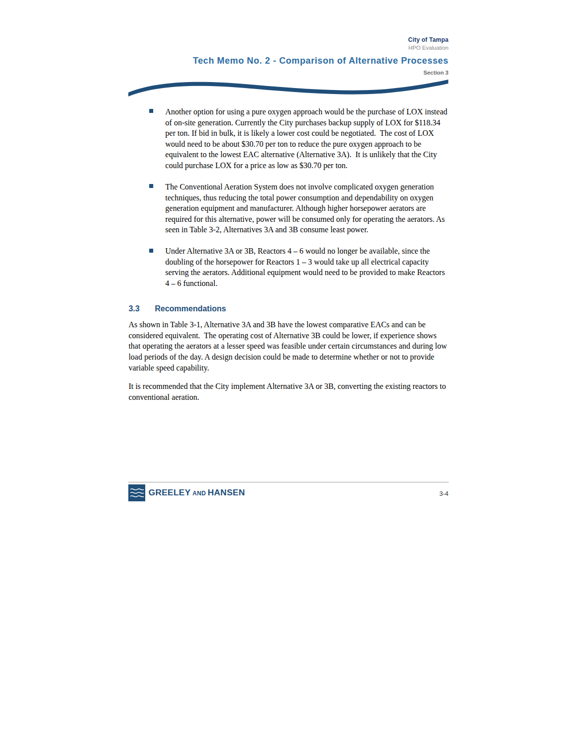City of Tampa
HPO Evaluation
Tech Memo No. 2 - Comparison of Alternative Processes
Section 3
Another option for using a pure oxygen approach would be the purchase of LOX instead of on-site generation. Currently the City purchases backup supply of LOX for $118.34 per ton. If bid in bulk, it is likely a lower cost could be negotiated. The cost of LOX would need to be about $30.70 per ton to reduce the pure oxygen approach to be equivalent to the lowest EAC alternative (Alternative 3A). It is unlikely that the City could purchase LOX for a price as low as $30.70 per ton.
The Conventional Aeration System does not involve complicated oxygen generation techniques, thus reducing the total power consumption and dependability on oxygen generation equipment and manufacturer. Although higher horsepower aerators are required for this alternative, power will be consumed only for operating the aerators. As seen in Table 3-2, Alternatives 3A and 3B consume least power.
Under Alternative 3A or 3B, Reactors 4 – 6 would no longer be available, since the doubling of the horsepower for Reactors 1 – 3 would take up all electrical capacity serving the aerators. Additional equipment would need to be provided to make Reactors 4 – 6 functional.
3.3 Recommendations
As shown in Table 3-1, Alternative 3A and 3B have the lowest comparative EACs and can be considered equivalent. The operating cost of Alternative 3B could be lower, if experience shows that operating the aerators at a lesser speed was feasible under certain circumstances and during low load periods of the day. A design decision could be made to determine whether or not to provide variable speed capability.
It is recommended that the City implement Alternative 3A or 3B, converting the existing reactors to conventional aeration.
GREELEY AND HANSEN
3-4